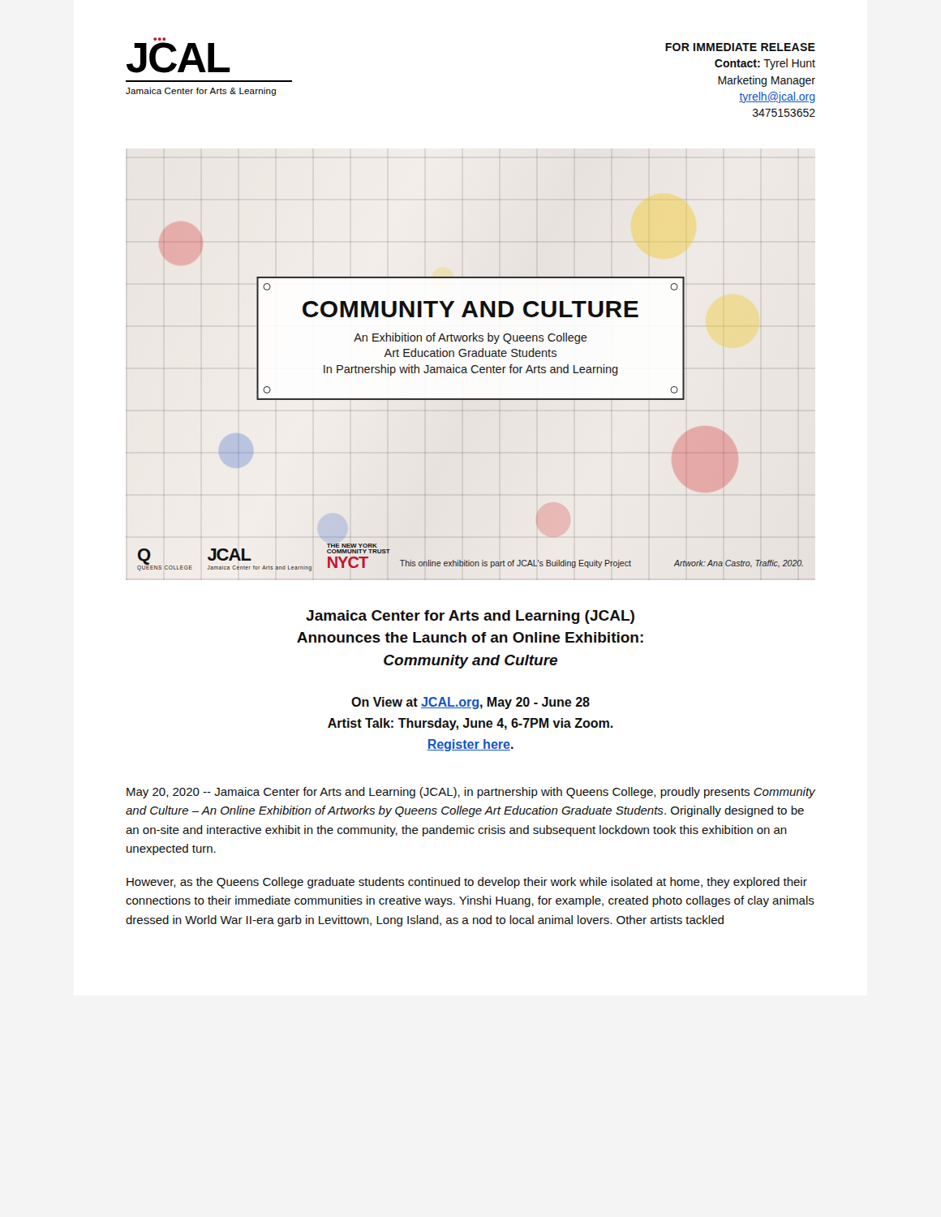•••JCAL
Jamaica Center for Arts & Learning
FOR IMMEDIATE RELEASE
Contact: Tyrel Hunt
Marketing Manager
tyrelh@jcal.org
3475153652
COMMUNITY AND CULTURE
An Exhibition of Artworks by Queens College
Art Education Graduate Students
In Partnership with Jamaica Center for Arts and Learning
QQUEENS COLLEGE
JCALJamaica Center for Arts and Learning
THE NEW YORK
COMMUNITY TRUSTNYCT
This online exhibition is part of JCAL's Building Equity Project
Artwork: Ana Castro, Traffic, 2020.
Jamaica Center for Arts and Learning (JCAL)
Announces the Launch of an Online Exhibition:
Community and Culture
On View at JCAL.org, May 20 - June 28
Artist Talk: Thursday, June 4, 6-7PM via Zoom.
Register here.
May 20, 2020 -- Jamaica Center for Arts and Learning (JCAL), in partnership with Queens College, proudly presents Community and Culture – An Online Exhibition of Artworks by Queens College Art Education Graduate Students. Originally designed to be an on-site and interactive exhibit in the community, the pandemic crisis and subsequent lockdown took this exhibition on an unexpected turn.
However, as the Queens College graduate students continued to develop their work while isolated at home, they explored their connections to their immediate communities in creative ways. Yinshi Huang, for example, created photo collages of clay animals dressed in World War II-era garb in Levittown, Long Island, as a nod to local animal lovers. Other artists tackled